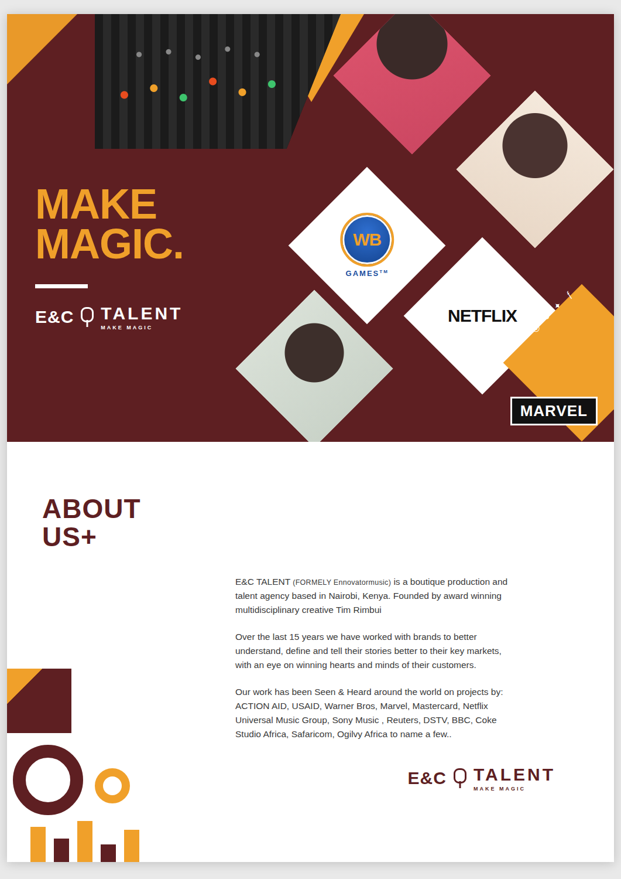WB GAMESTM NETFLIX ◎ ● ✦ ƒ MARVEL
MAKE
MAGIC.
E&C TALENT MAKE MAGIC
ABOUT
US+
E&C TALENT (FORMELY Ennovatormusic) is a boutique production and talent agency based in Nairobi, Kenya. Founded by award winning multidisciplinary creative Tim Rimbui
Over the last 15 years we have worked with brands to better understand, define and tell their stories better to their key markets, with an eye on winning hearts and minds of their customers.
Our work has been Seen & Heard around the world on projects by: ACTION AID, USAID, Warner Bros, Marvel, Mastercard, Netflix Universal Music Group, Sony Music , Reuters, DSTV, BBC, Coke Studio Africa, Safaricom, Ogilvy Africa to name a few..
E&C TALENT MAKE MAGIC